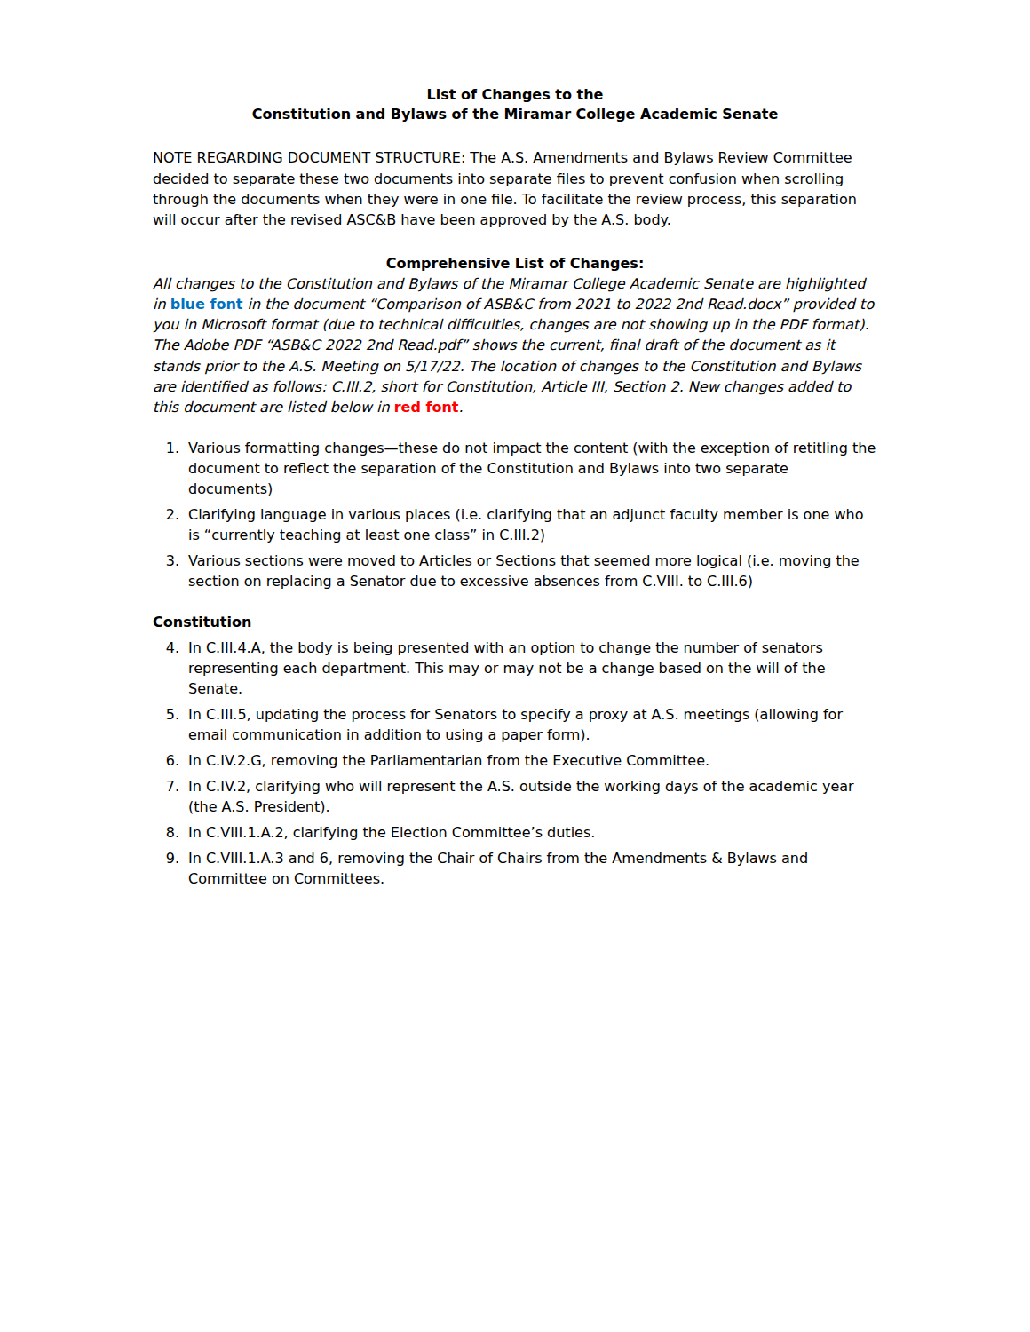List of Changes to the
Constitution and Bylaws of the Miramar College Academic Senate
NOTE REGARDING DOCUMENT STRUCTURE: The A.S. Amendments and Bylaws Review Committee decided to separate these two documents into separate files to prevent confusion when scrolling through the documents when they were in one file. To facilitate the review process, this separation will occur after the revised ASC&B have been approved by the A.S. body.
Comprehensive List of Changes:
All changes to the Constitution and Bylaws of the Miramar College Academic Senate are highlighted in blue font in the document “Comparison of ASB&C from 2021 to 2022 2nd Read.docx” provided to you in Microsoft format (due to technical difficulties, changes are not showing up in the PDF format). The Adobe PDF “ASB&C 2022 2nd Read.pdf” shows the current, final draft of the document as it stands prior to the A.S. Meeting on 5/17/22. The location of changes to the Constitution and Bylaws are identified as follows: C.III.2, short for Constitution, Article III, Section 2. New changes added to this document are listed below in red font.
Various formatting changes—these do not impact the content (with the exception of retitling the document to reflect the separation of the Constitution and Bylaws into two separate documents)
Clarifying language in various places (i.e. clarifying that an adjunct faculty member is one who is “currently teaching at least one class” in C.III.2)
Various sections were moved to Articles or Sections that seemed more logical (i.e. moving the section on replacing a Senator due to excessive absences from C.VIII. to C.III.6)
Constitution
In C.III.4.A, the body is being presented with an option to change the number of senators representing each department. This may or may not be a change based on the will of the Senate.
In C.III.5, updating the process for Senators to specify a proxy at A.S. meetings (allowing for email communication in addition to using a paper form).
In C.IV.2.G, removing the Parliamentarian from the Executive Committee.
In C.IV.2, clarifying who will represent the A.S. outside the working days of the academic year (the A.S. President).
In C.VIII.1.A.2, clarifying the Election Committee’s duties.
In C.VIII.1.A.3 and 6, removing the Chair of Chairs from the Amendments & Bylaws and Committee on Committees.